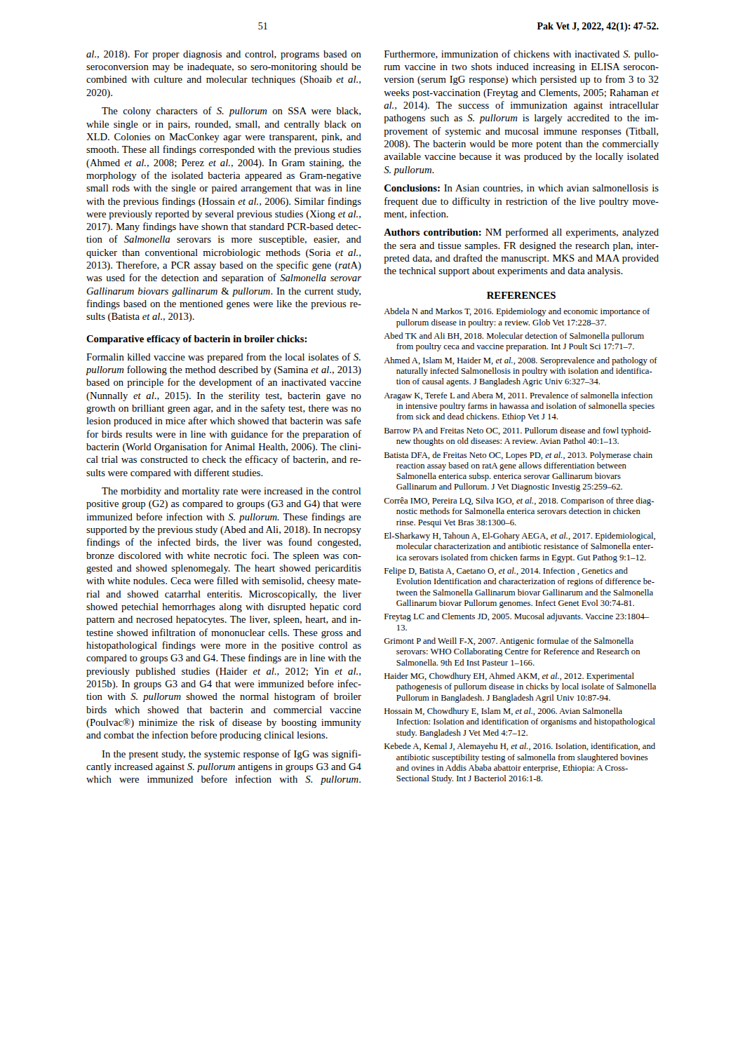51 Pak Vet J, 2022, 42(1): 47-52.
al., 2018). For proper diagnosis and control, programs based on seroconversion may be inadequate, so sero-monitoring should be combined with culture and molecular techniques (Shoaib et al., 2020).
The colony characters of S. pullorum on SSA were black, while single or in pairs, rounded, small, and centrally black on XLD. Colonies on MacConkey agar were transparent, pink, and smooth. These all findings corresponded with the previous studies (Ahmed et al., 2008; Perez et al., 2004). In Gram staining, the morphology of the isolated bacteria appeared as Gram-negative small rods with the single or paired arrangement that was in line with the previous findings (Hossain et al., 2006). Similar findings were previously reported by several previous studies (Xiong et al., 2017). Many findings have shown that standard PCR-based detection of Salmonella serovars is more susceptible, easier, and quicker than conventional microbiologic methods (Soria et al., 2013). Therefore, a PCR assay based on the specific gene (rat A) was used for the detection and separation of Salmonella serovar Gallinarum biovars gallinarum & pullorum. In the current study, findings based on the mentioned genes were like the previous results (Batista et al., 2013).
Comparative efficacy of bacterin in broiler chicks:
Formalin killed vaccine was prepared from the local isolates of S. pullorum following the method described by (Samina et al., 2013) based on principle for the development of an inactivated vaccine (Nunnally et al., 2015). In the sterility test, bacterin gave no growth on brilliant green agar, and in the safety test, there was no lesion produced in mice after which showed that bacterin was safe for birds results were in line with guidance for the preparation of bacterin (World Organisation for Animal Health, 2006). The clinical trial was constructed to check the efficacy of bacterin, and results were compared with different studies.
The morbidity and mortality rate were increased in the control positive group (G2) as compared to groups (G3 and G4) that were immunized before infection with S. pullorum. These findings are supported by the previous study (Abed and Ali, 2018). In necropsy findings of the infected birds, the liver was found congested, bronze discolored with white necrotic foci. The spleen was congested and showed splenomegaly. The heart showed pericarditis with white nodules. Ceca were filled with semisolid, cheesy material and showed catarrhal enteritis. Microscopically, the liver showed petechial hemorrhages along with disrupted hepatic cord pattern and necrosed hepatocytes. The liver, spleen, heart, and intestine showed infiltration of mononuclear cells. These gross and histopathological findings were more in the positive control as compared to groups G3 and G4. These findings are in line with the previously published studies (Haider et al., 2012; Yin et al., 2015b). In groups G3 and G4 that were immunized before infection with S. pullorum showed the normal histogram of broiler birds which showed that bacterin and commercial vaccine (Poulvac®) minimize the risk of disease by boosting immunity and combat the infection before producing clinical lesions.
In the present study, the systemic response of IgG was significantly increased against S. pullorum antigens in groups G3 and G4 which were immunized before infection with S. pullorum. Furthermore, immunization of chickens with inactivated S. pullorum vaccine in two shots induced increasing in ELISA seroconversion (serum IgG response) which persisted up to from 3 to 32 weeks post-vaccination (Freytag and Clements, 2005; Rahaman et al., 2014). The success of immunization against intracellular pathogens such as S. pullorum is largely accredited to the improvement of systemic and mucosal immune responses (Titball, 2008). The bacterin would be more potent than the commercially available vaccine because it was produced by the locally isolated S. pullorum.
Conclusions: In Asian countries, in which avian salmonellosis is frequent due to difficulty in restriction of the live poultry movement, infection.
Authors contribution: NM performed all experiments, analyzed the sera and tissue samples. FR designed the research plan, interpreted data, and drafted the manuscript. MKS and MAA provided the technical support about experiments and data analysis.
REFERENCES
Abdela N and Markos T, 2016. Epidemiology and economic importance of pullorum disease in poultry: a review. Glob Vet 17:228–37.
Abed TK and Ali BH, 2018. Molecular detection of Salmonella pullorum from poultry ceca and vaccine preparation. Int J Poult Sci 17:71–7.
Ahmed A, Islam M, Haider M, et al., 2008. Seroprevalence and pathology of naturally infected Salmonellosis in poultry with isolation and identification of causal agents. J Bangladesh Agric Univ 6:327–34.
Aragaw K, Terefe L and Abera M, 2011. Prevalence of salmonella infection in intensive poultry farms in hawassa and isolation of salmonella species from sick and dead chickens. Ethiop Vet J 14.
Barrow PA and Freitas Neto OC, 2011. Pullorum disease and fowl typhoid-new thoughts on old diseases: A review. Avian Pathol 40:1–13.
Batista DFA, de Freitas Neto OC, Lopes PD, et al., 2013. Polymerase chain reaction assay based on ratA gene allows differentiation between Salmonella enterica subsp. enterica serovar Gallinarum biovars Gallinarum and Pullorum. J Vet Diagnostic Investig 25:259–62.
Corrêa IMO, Pereira LQ, Silva IGO, et al., 2018. Comparison of three diagnostic methods for Salmonella enterica serovars detection in chicken rinse. Pesqui Vet Bras 38:1300–6.
El-Sharkawy H, Tahoun A, El-Gohary AEGA, et al., 2017. Epidemiological, molecular characterization and antibiotic resistance of Salmonella enterica serovars isolated from chicken farms in Egypt. Gut Pathog 9:1–12.
Felipe D, Batista A, Caetano O, et al., 2014. Infection , Genetics and Evolution Identification and characterization of regions of difference between the Salmonella Gallinarum biovar Gallinarum and the Salmonella Gallinarum biovar Pullorum genomes. Infect Genet Evol 30:74-81.
Freytag LC and Clements JD, 2005. Mucosal adjuvants. Vaccine 23:1804–13.
Grimont P and Weill F-X, 2007. Antigenic formulae of the Salmonella serovars: WHO Collaborating Centre for Reference and Research on Salmonella. 9th Ed Inst Pasteur 1–166.
Haider MG, Chowdhury EH, Ahmed AKM, et al., 2012. Experimental pathogenesis of pullorum disease in chicks by local isolate of Salmonella Pullorum in Bangladesh. J Bangladesh Agril Univ 10:87-94.
Hossain M, Chowdhury E, Islam M, et al., 2006. Avian Salmonella Infection: Isolation and identification of organisms and histopathological study. Bangladesh J Vet Med 4:7–12.
Kebede A, Kemal J, Alemayehu H, et al., 2016. Isolation, identification, and antibiotic susceptibility testing of salmonella from slaughtered bovines and ovines in Addis Ababa abattoir enterprise, Ethiopia: A Cross-Sectional Study. Int J Bacteriol 2016:1-8.